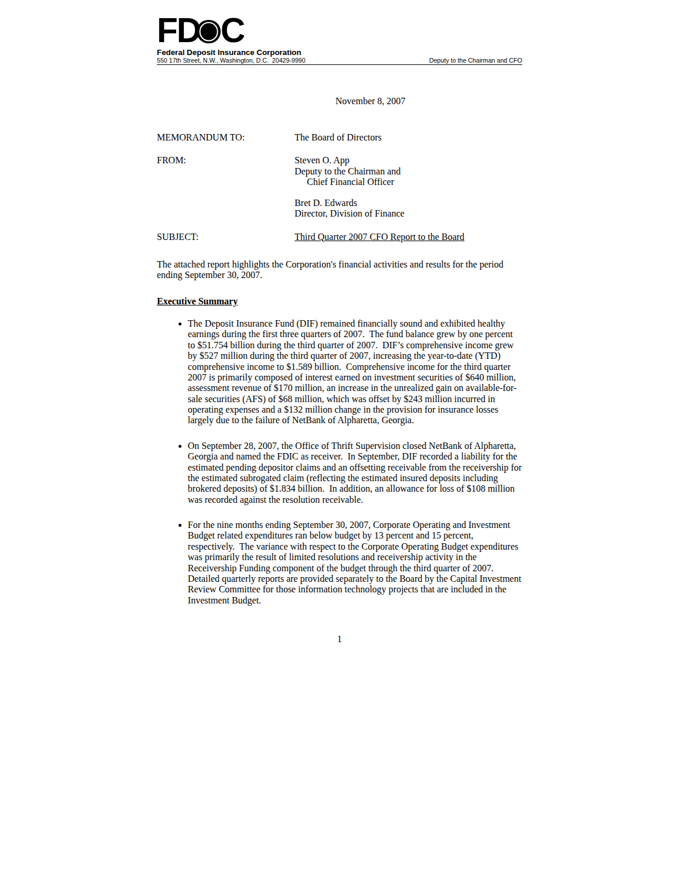FD C
Federal Deposit Insurance Corporation
550 17th Street, N.W., Washington, D.C. 20429-9990 Deputy to the Chairman and CFO
November 8, 2007
| MEMORANDUM TO: | The Board of Directors |
| FROM: | Steven O. App Deputy to the Chairman and Chief Financial Officer Bret D. Edwards Director, Division of Finance |
| SUBJECT: | Third Quarter 2007 CFO Report to the Board |
The attached report highlights the Corporation's financial activities and results for the period ending September 30, 2007.
Executive Summary
The Deposit Insurance Fund (DIF) remained financially sound and exhibited healthy earnings during the first three quarters of 2007. The fund balance grew by one percent to $51.754 billion during the third quarter of 2007. DIF’s comprehensive income grew by $527 million during the third quarter of 2007, increasing the year-to-date (YTD) comprehensive income to $1.589 billion. Comprehensive income for the third quarter 2007 is primarily composed of interest earned on investment securities of $640 million, assessment revenue of $170 million, an increase in the unrealized gain on available-for-sale securities (AFS) of $68 million, which was offset by $243 million incurred in operating expenses and a $132 million change in the provision for insurance losses largely due to the failure of NetBank of Alpharetta, Georgia.
On September 28, 2007, the Office of Thrift Supervision closed NetBank of Alpharetta, Georgia and named the FDIC as receiver. In September, DIF recorded a liability for the estimated pending depositor claims and an offsetting receivable from the receivership for the estimated subrogated claim (reflecting the estimated insured deposits including brokered deposits) of $1.834 billion. In addition, an allowance for loss of $108 million was recorded against the resolution receivable.
For the nine months ending September 30, 2007, Corporate Operating and Investment Budget related expenditures ran below budget by 13 percent and 15 percent, respectively. The variance with respect to the Corporate Operating Budget expenditures was primarily the result of limited resolutions and receivership activity in the Receivership Funding component of the budget through the third quarter of 2007. Detailed quarterly reports are provided separately to the Board by the Capital Investment Review Committee for those information technology projects that are included in the Investment Budget.
1